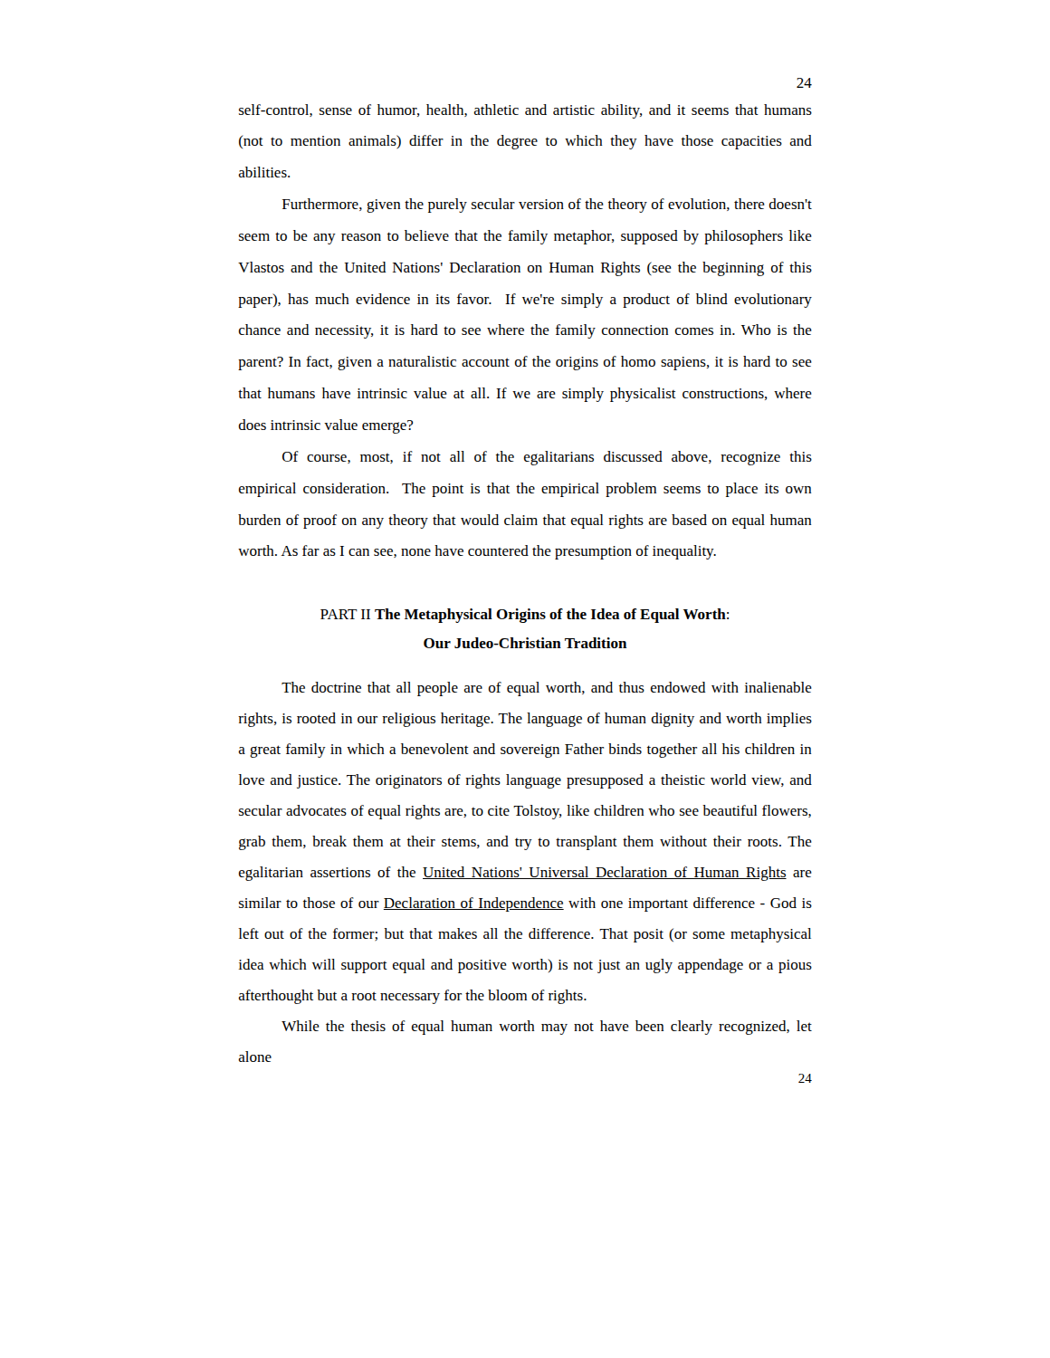24
self-control, sense of humor, health, athletic and artistic ability, and it seems that humans (not to mention animals) differ in the degree to which they have those capacities and abilities.
Furthermore, given the purely secular version of the theory of evolution, there doesn't seem to be any reason to believe that the family metaphor, supposed by philosophers like Vlastos and the United Nations' Declaration on Human Rights (see the beginning of this paper), has much evidence in its favor. If we're simply a product of blind evolutionary chance and necessity, it is hard to see where the family connection comes in. Who is the parent? In fact, given a naturalistic account of the origins of homo sapiens, it is hard to see that humans have intrinsic value at all. If we are simply physicalist constructions, where does intrinsic value emerge?
Of course, most, if not all of the egalitarians discussed above, recognize this empirical consideration. The point is that the empirical problem seems to place its own burden of proof on any theory that would claim that equal rights are based on equal human worth. As far as I can see, none have countered the presumption of inequality.
PART II The Metaphysical Origins of the Idea of Equal Worth: Our Judeo-Christian Tradition
The doctrine that all people are of equal worth, and thus endowed with inalienable rights, is rooted in our religious heritage. The language of human dignity and worth implies a great family in which a benevolent and sovereign Father binds together all his children in love and justice. The originators of rights language presupposed a theistic world view, and secular advocates of equal rights are, to cite Tolstoy, like children who see beautiful flowers, grab them, break them at their stems, and try to transplant them without their roots. The egalitarian assertions of the United Nations' Universal Declaration of Human Rights are similar to those of our Declaration of Independence with one important difference - God is left out of the former; but that makes all the difference. That posit (or some metaphysical idea which will support equal and positive worth) is not just an ugly appendage or a pious afterthought but a root necessary for the bloom of rights.
While the thesis of equal human worth may not have been clearly recognized, let alone
24